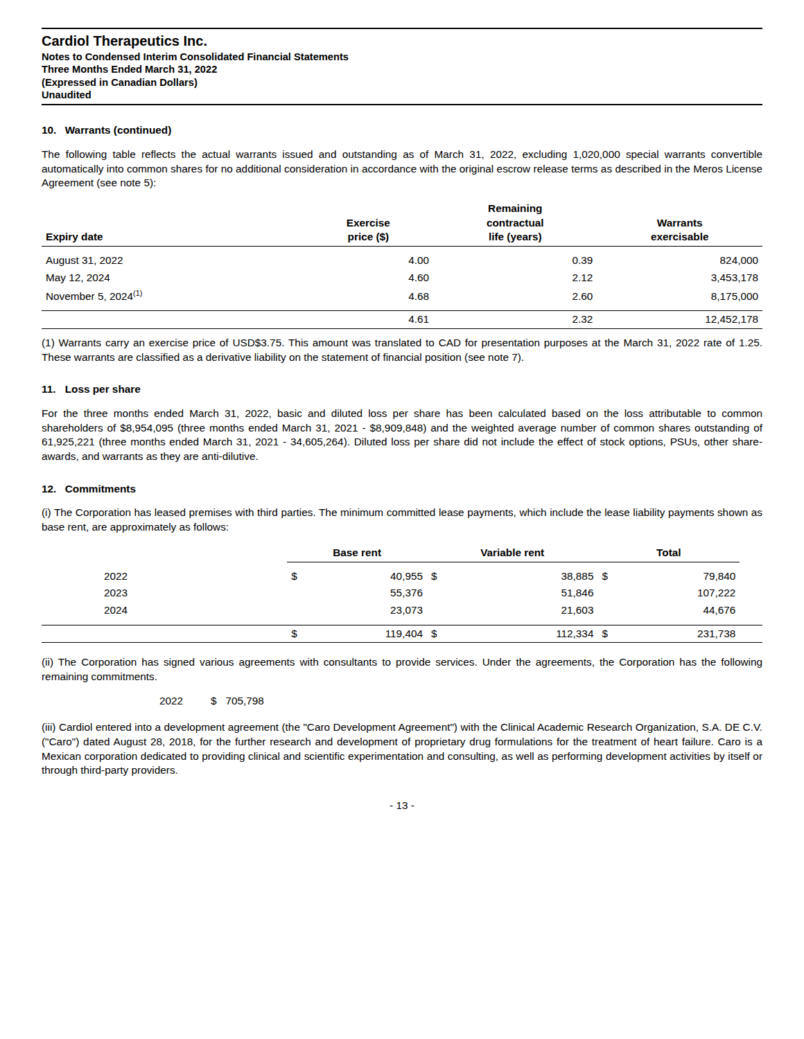Cardiol Therapeutics Inc.
Notes to Condensed Interim Consolidated Financial Statements
Three Months Ended March 31, 2022
(Expressed in Canadian Dollars)
Unaudited
10. Warrants (continued)
The following table reflects the actual warrants issued and outstanding as of March 31, 2022, excluding 1,020,000 special warrants convertible automatically into common shares for no additional consideration in accordance with the original escrow release terms as described in the Meros License Agreement (see note 5):
| Expiry date | Exercise price ($) | Remaining contractual life (years) | Warrants exercisable |
| --- | --- | --- | --- |
| August 31, 2022 | 4.00 | 0.39 | 824,000 |
| May 12, 2024 | 4.60 | 2.12 | 3,453,178 |
| November 5, 2024 (1) | 4.68 | 2.60 | 8,175,000 |
| | 4.61 | 2.32 | 12,452,178 |
(1) Warrants carry an exercise price of USD$3.75. This amount was translated to CAD for presentation purposes at the March 31, 2022 rate of 1.25. These warrants are classified as a derivative liability on the statement of financial position (see note 7).
11. Loss per share
For the three months ended March 31, 2022, basic and diluted loss per share has been calculated based on the loss attributable to common shareholders of $8,954,095 (three months ended March 31, 2021 - $8,909,848) and the weighted average number of common shares outstanding of 61,925,221 (three months ended March 31, 2021 - 34,605,264). Diluted loss per share did not include the effect of stock options, PSUs, other share-awards, and warrants as they are anti-dilutive.
12. Commitments
(i) The Corporation has leased premises with third parties. The minimum committed lease payments, which include the lease liability payments shown as base rent, are approximately as follows:
| | Base rent | Variable rent | Total | |
| --- | --- | --- | --- | --- |
| 2022 | $ | 40,955 | $ | 38,885 | $ | 79,840 | |
| 2023 | | 55,376 | | 51,846 | | 107,222 | |
| 2024 | | 23,073 | | 21,603 | | 44,676 | |
| | $ | 119,404 | $ | 112,334 | $ | 231,738 | |
(ii) The Corporation has signed various agreements with consultants to provide services. Under the agreements, the Corporation has the following remaining commitments.
2022$ 705,798
(iii) Cardiol entered into a development agreement (the "Caro Development Agreement") with the Clinical Academic Research Organization, S.A. DE C.V. ("Caro") dated August 28, 2018, for the further research and development of proprietary drug formulations for the treatment of heart failure. Caro is a Mexican corporation dedicated to providing clinical and scientific experimentation and consulting, as well as performing development activities by itself or through third-party providers.
- 13 -